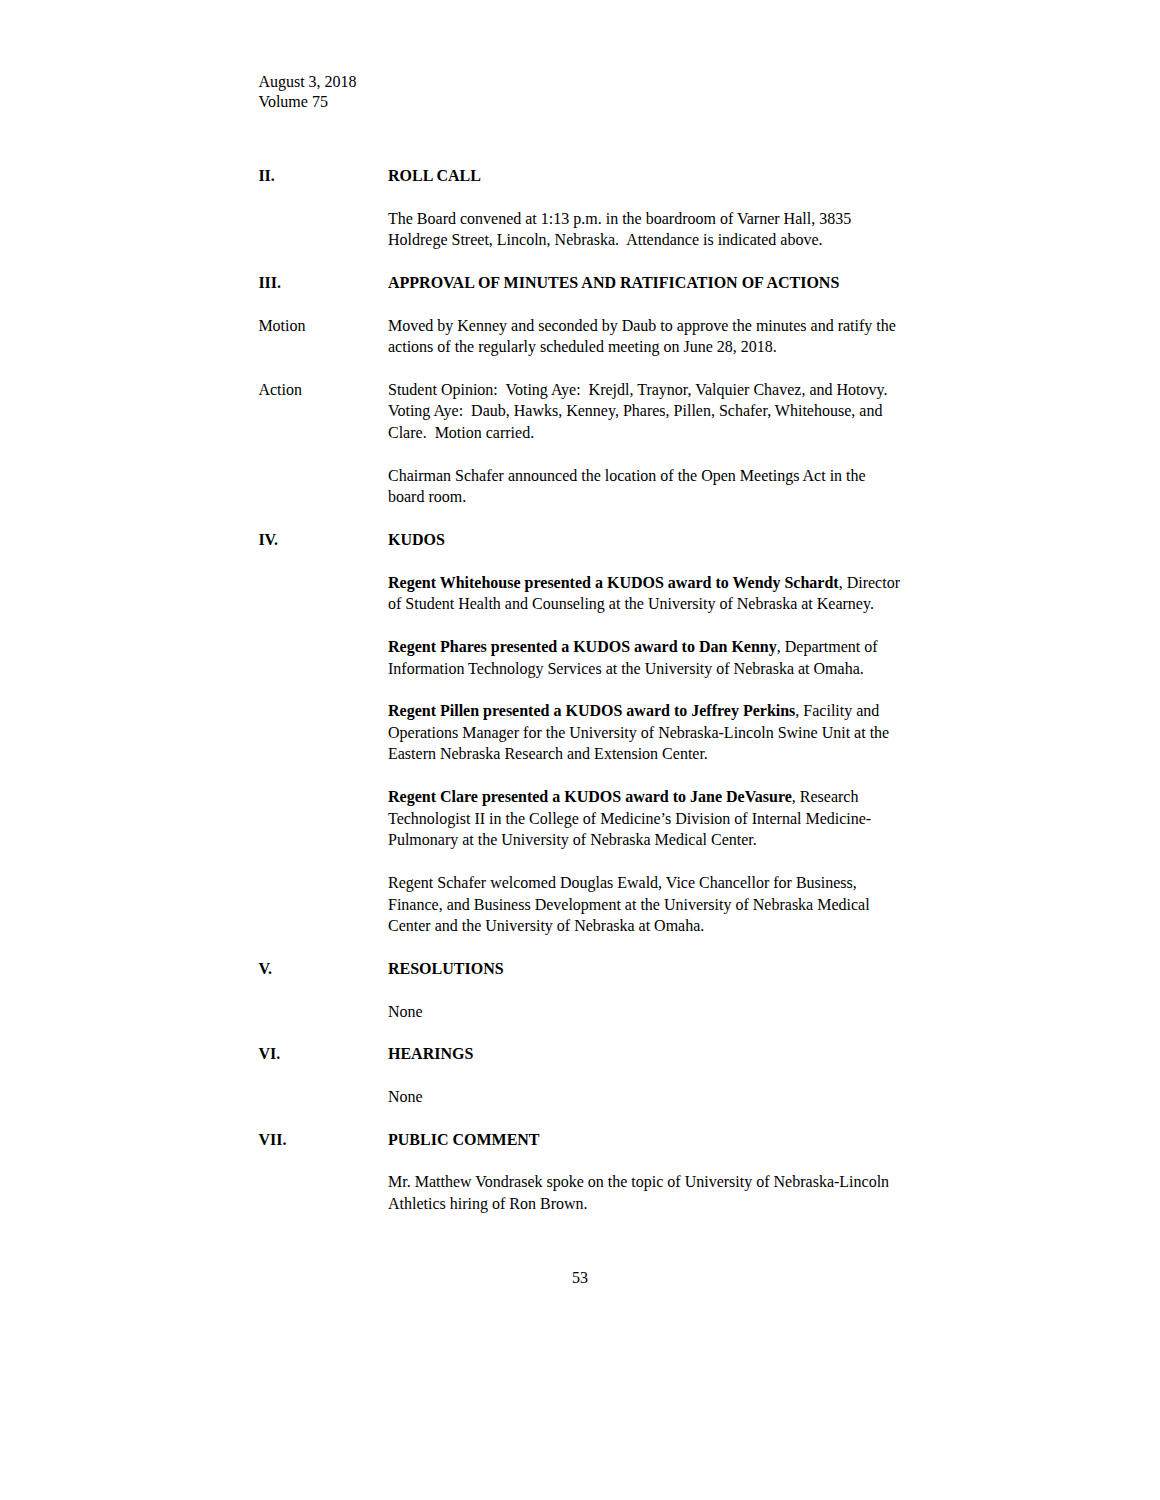August 3, 2018
Volume 75
| II. | ROLL CALL |
| | The Board convened at 1:13 p.m. in the boardroom of Varner Hall, 3835 Holdrege Street, Lincoln, Nebraska. Attendance is indicated above. |
| III. | APPROVAL OF MINUTES AND RATIFICATION OF ACTIONS |
| Motion | Moved by Kenney and seconded by Daub to approve the minutes and ratify the actions of the regularly scheduled meeting on June 28, 2018. |
| Action | Student Opinion: Voting Aye: Krejdl, Traynor, Valquier Chavez, and Hotovy. Voting Aye: Daub, Hawks, Kenney, Phares, Pillen, Schafer, Whitehouse, and Clare. Motion carried. |
| | Chairman Schafer announced the location of the Open Meetings Act in the board room. |
| IV. | KUDOS |
| | Regent Whitehouse presented a KUDOS award to Wendy Schardt , Director of Student Health and Counseling at the University of Nebraska at Kearney. |
| | Regent Phares presented a KUDOS award to Dan Kenny , Department of Information Technology Services at the University of Nebraska at Omaha. |
| | Regent Pillen presented a KUDOS award to Jeffrey Perkins , Facility and Operations Manager for the University of Nebraska-Lincoln Swine Unit at the Eastern Nebraska Research and Extension Center. |
| | Regent Clare presented a KUDOS award to Jane DeVasure , Research Technologist II in the College of Medicine’s Division of Internal Medicine-Pulmonary at the University of Nebraska Medical Center. |
| | Regent Schafer welcomed Douglas Ewald, Vice Chancellor for Business, Finance, and Business Development at the University of Nebraska Medical Center and the University of Nebraska at Omaha. |
| V. | RESOLUTIONS |
| | None |
| VI. | HEARINGS |
| | None |
| VII. | PUBLIC COMMENT |
| | Mr. Matthew Vondrasek spoke on the topic of University of Nebraska-Lincoln Athletics hiring of Ron Brown. |
53